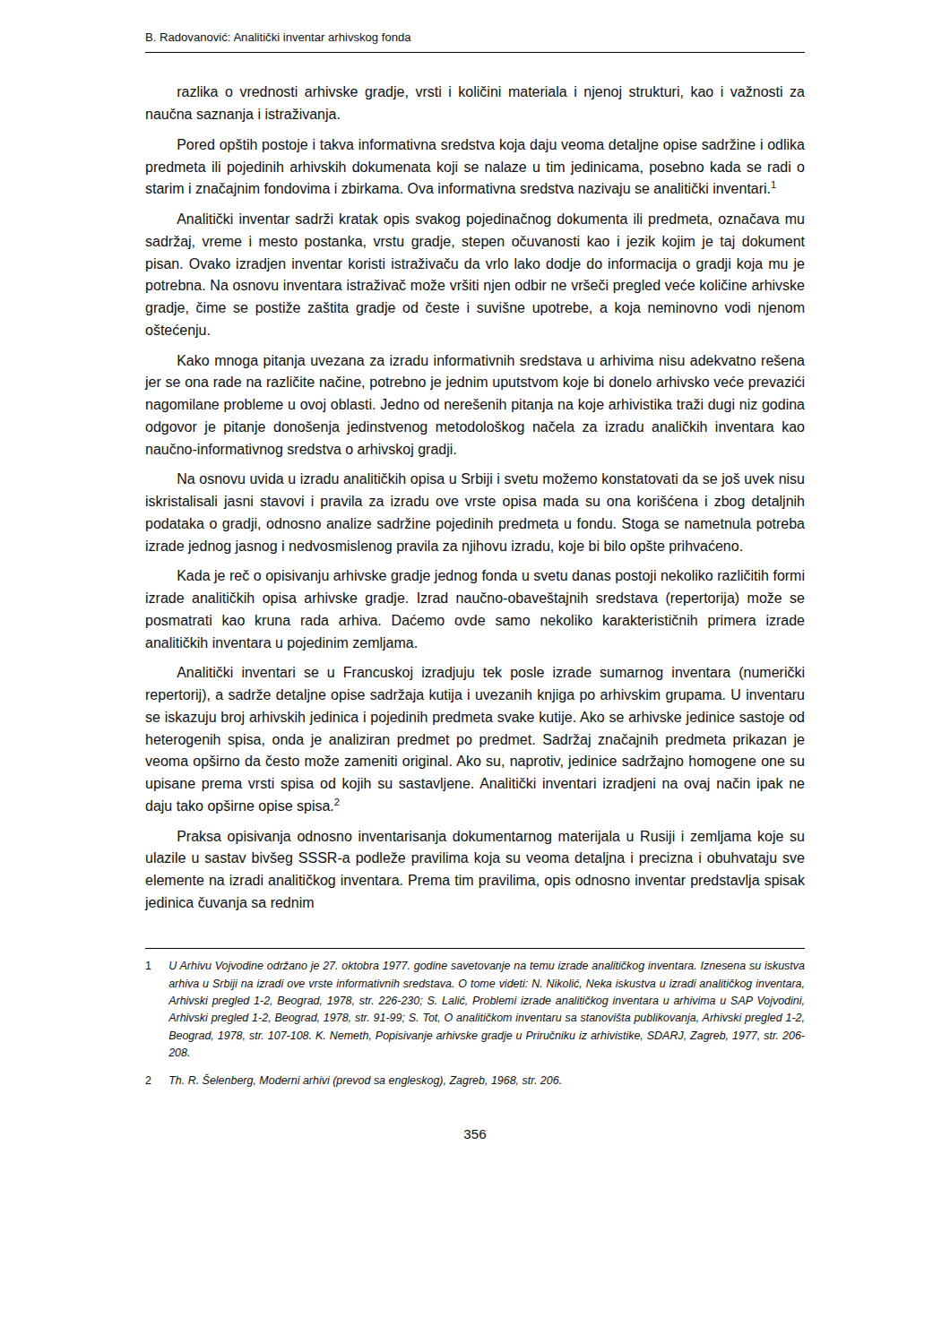B. Radovanović: Analitički inventar arhivskog fonda
razlika o vrednosti arhivske gradje, vrsti i količini materiala i njenoj strukturi, kao i važnosti za naučna saznanja i istraživanja.
Pored opštih postoje i takva informativna sredstva koja daju veoma detaljne opise sadržine i odlika predmeta ili pojedinih arhivskih dokumenata koji se nalaze u tim jedinicama, posebno kada se radi o starim i značajnim fondovima i zbirkama. Ova informativna sredstva nazivaju se analitički inventari.1
Analitički inventar sadrži kratak opis svakog pojedinačnog dokumenta ili predmeta, označava mu sadržaj, vreme i mesto postanka, vrstu gradje, stepen očuvanosti kao i jezik kojim je taj dokument pisan. Ovako izradjen inventar koristi istraživaču da vrlo lako dodje do informacija o gradji koja mu je potrebna. Na osnovu inventara istraživač može vršiti njen odbir ne vršeči pregled veće količine arhivske gradje, čime se postiže zaštita gradje od česte i suvišne upotrebe, a koja neminovno vodi njenom oštećenju.
Kako mnoga pitanja uvezana za izradu informativnih sredstava u arhivima nisu adekvatno rešena jer se ona rade na različite načine, potrebno je jednim uputstvom koje bi donelo arhivsko veće prevazići nagomilane probleme u ovoj oblasti. Jedno od nerešenih pitanja na koje arhivistika traži dugi niz godina odgovor je pitanje donošenja jedinstvenog metodološkog načela za izradu analičkih inventara kao naučno-informativnog sredstva o arhivskoj gradji.
Na osnovu uvida u izradu analitičkih opisa u Srbiji i svetu možemo konstatovati da se još uvek nisu iskristalisali jasni stavovi i pravila za izradu ove vrste opisa mada su ona korišćena i zbog detaljnih podataka o gradji, odnosno analize sadržine pojedinih predmeta u fondu. Stoga se nametnula potreba izrade jednog jasnog i nedvosmislenog pravila za njihovu izradu, koje bi bilo opšte prihvaćeno.
Kada je reč o opisivanju arhivske gradje jednog fonda u svetu danas postoji nekoliko različitih formi izrade analitičkih opisa arhivske gradje. Izrad naučno-obaveštajnih sredstava (repertorija) može se posmatrati kao kruna rada arhiva. Daćemo ovde samo nekoliko karakterističnih primera izrade analitičkih inventara u pojedinim zemljama.
Analitički inventari se u Francuskoj izradjuju tek posle izrade sumarnog inventara (numerički repertorij), a sadrže detaljne opise sadržaja kutija i uvezanih knjiga po arhivskim grupama. U inventaru se iskazuju broj arhivskih jedinica i pojedinih predmeta svake kutije. Ako se arhivske jedinice sastoje od heterogenih spisa, onda je analiziran predmet po predmet. Sadržaj značajnih predmeta prikazan je veoma opširno da često može zameniti original. Ako su, naprotiv, jedinice sadržajno homogene one su upisane prema vrsti spisa od kojih su sastavljene. Analitički inventari izradjeni na ovaj način ipak ne daju tako opširne opise spisa.2
Praksa opisivanja odnosno inventarisanja dokumentarnog materijala u Rusiji i zemljama koje su ulazile u sastav bivšeg SSSR-a podleže pravilima koja su veoma detaljna i precizna i obuhvataju sve elemente na izradi analitičkog inventara. Prema tim pravilima, opis odnosno inventar predstavlja spisak jedinica čuvanja sa rednim
1 U Arhivu Vojvodine održano je 27. oktobra 1977. godine savetovanje na temu izrade analitičkog inventara. Iznesena su iskustva arhiva u Srbiji na izradi ove vrste informativnih sredstava. O tome videti: N. Nikolić, Neka iskustva u izradi analitičkog inventara, Arhivski pregled 1-2, Beograd, 1978, str. 226-230; S. Lalić, Problemi izrade analitičkog inventara u arhivima u SAP Vojvodini, Arhivski pregled 1-2, Beograd, 1978, str. 91-99; S. Tot, O analitičkom inventaru sa stanovišta publikovanja, Arhivski pregled 1-2, Beograd, 1978, str. 107-108. K. Nemeth, Popisivanje arhivske gradje u Priručniku iz arhivistike, SDARJ, Zagreb, 1977, str. 206-208.
2 Th. R. Šelenberg, Moderni arhivi (prevod sa engleskog), Zagreb, 1968, str. 206.
356